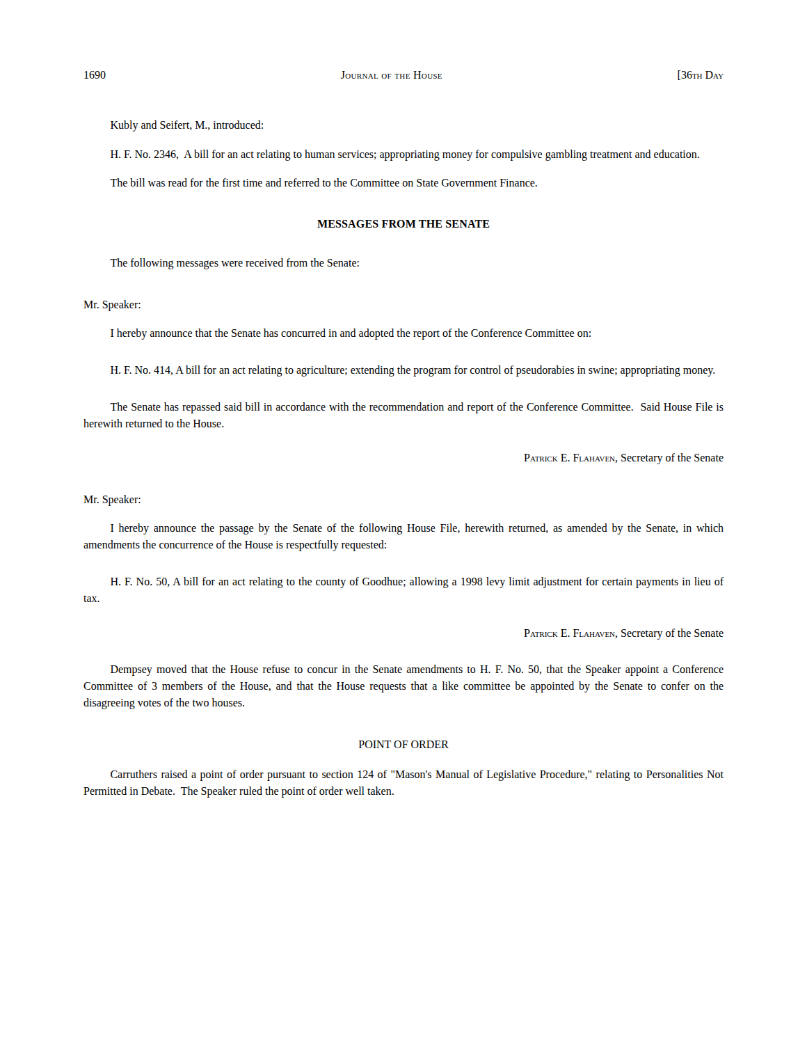1690 Journal of the House [36th Day
Kubly and Seifert, M., introduced:
H. F. No. 2346, A bill for an act relating to human services; appropriating money for compulsive gambling treatment and education.
The bill was read for the first time and referred to the Committee on State Government Finance.
MESSAGES FROM THE SENATE
The following messages were received from the Senate:
Mr. Speaker:
I hereby announce that the Senate has concurred in and adopted the report of the Conference Committee on:
H. F. No. 414, A bill for an act relating to agriculture; extending the program for control of pseudorabies in swine; appropriating money.
The Senate has repassed said bill in accordance with the recommendation and report of the Conference Committee. Said House File is herewith returned to the House.
Patrick E. Flahaven, Secretary of the Senate
Mr. Speaker:
I hereby announce the passage by the Senate of the following House File, herewith returned, as amended by the Senate, in which amendments the concurrence of the House is respectfully requested:
H. F. No. 50, A bill for an act relating to the county of Goodhue; allowing a 1998 levy limit adjustment for certain payments in lieu of tax.
Patrick E. Flahaven, Secretary of the Senate
Dempsey moved that the House refuse to concur in the Senate amendments to H. F. No. 50, that the Speaker appoint a Conference Committee of 3 members of the House, and that the House requests that a like committee be appointed by the Senate to confer on the disagreeing votes of the two houses.
POINT OF ORDER
Carruthers raised a point of order pursuant to section 124 of "Mason's Manual of Legislative Procedure," relating to Personalities Not Permitted in Debate. The Speaker ruled the point of order well taken.